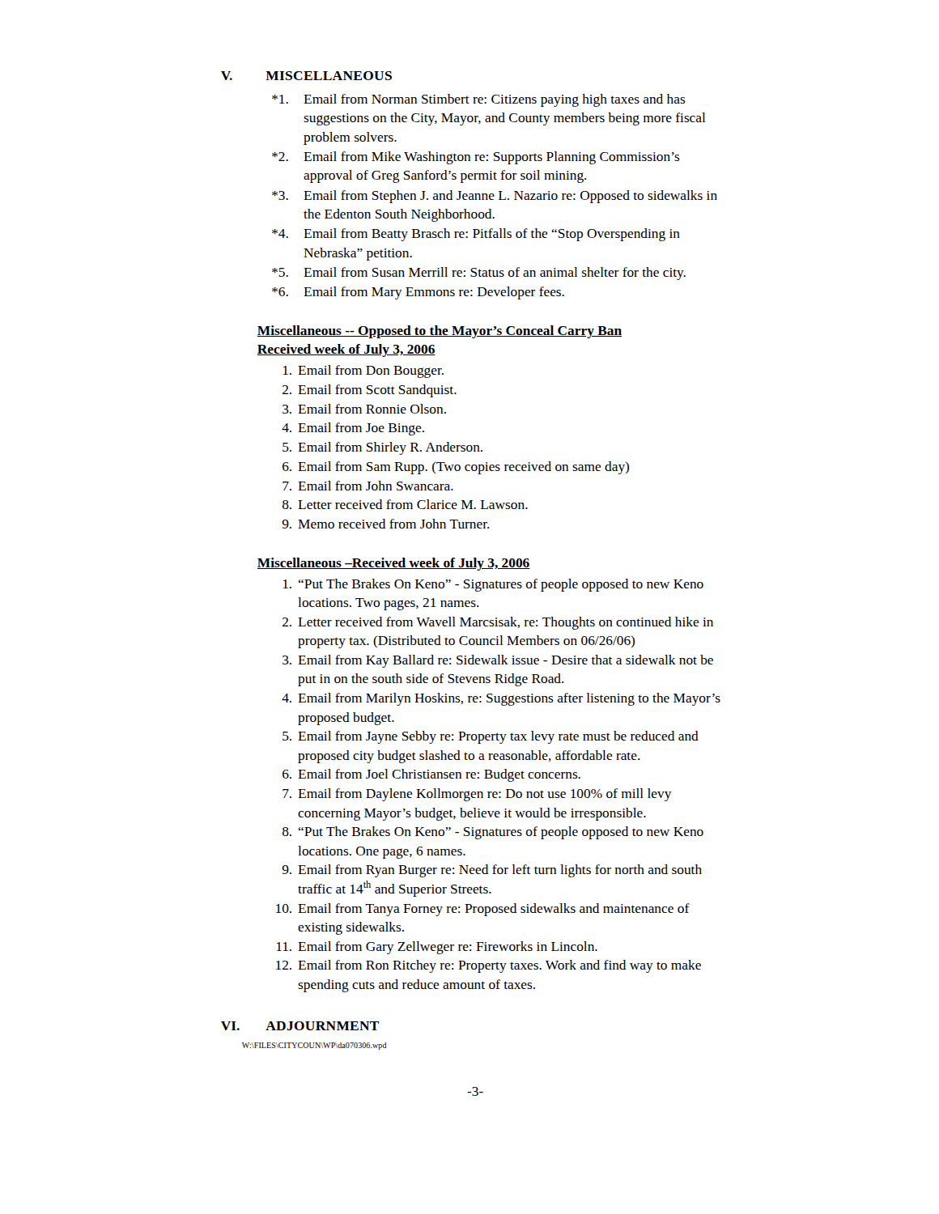V. MISCELLANEOUS
*1. Email from Norman Stimbert re: Citizens paying high taxes and has suggestions on the City, Mayor, and County members being more fiscal problem solvers.
*2. Email from Mike Washington re: Supports Planning Commission’s approval of Greg Sanford’s permit for soil mining.
*3. Email from Stephen J. and Jeanne L. Nazario re: Opposed to sidewalks in the Edenton South Neighborhood.
*4. Email from Beatty Brasch re: Pitfalls of the “Stop Overspending in Nebraska” petition.
*5. Email from Susan Merrill re: Status of an animal shelter for the city.
*6. Email from Mary Emmons re: Developer fees.
Miscellaneous -- Opposed to the Mayor’s Conceal Carry Ban
Received week of July 3, 2006
Email from Don Bougger.
Email from Scott Sandquist.
Email from Ronnie Olson.
Email from Joe Binge.
Email from Shirley R. Anderson.
Email from Sam Rupp. (Two copies received on same day)
Email from John Swancara.
Letter received from Clarice M. Lawson.
Memo received from John Turner.
Miscellaneous –Received week of July 3, 2006
“Put The Brakes On Keno” - Signatures of people opposed to new Keno locations. Two pages, 21 names.
Letter received from Wavell Marcsisak, re: Thoughts on continued hike in property tax. (Distributed to Council Members on 06/26/06)
Email from Kay Ballard re: Sidewalk issue - Desire that a sidewalk not be put in on the south side of Stevens Ridge Road.
Email from Marilyn Hoskins, re: Suggestions after listening to the Mayor’s proposed budget.
Email from Jayne Sebby re: Property tax levy rate must be reduced and proposed city budget slashed to a reasonable, affordable rate.
Email from Joel Christiansen re: Budget concerns.
Email from Daylene Kollmorgen re: Do not use 100% of mill levy concerning Mayor’s budget, believe it would be irresponsible.
“Put The Brakes On Keno” - Signatures of people opposed to new Keno locations. One page, 6 names.
Email from Ryan Burger re: Need for left turn lights for north and south traffic at 14th and Superior Streets.
Email from Tanya Forney re: Proposed sidewalks and maintenance of existing sidewalks.
Email from Gary Zellweger re: Fireworks in Lincoln.
Email from Ron Ritchey re: Property taxes. Work and find way to make spending cuts and reduce amount of taxes.
VI. ADJOURNMENT
W:\FILES\CITYCOUN\WP\da070306.wpd
-3-